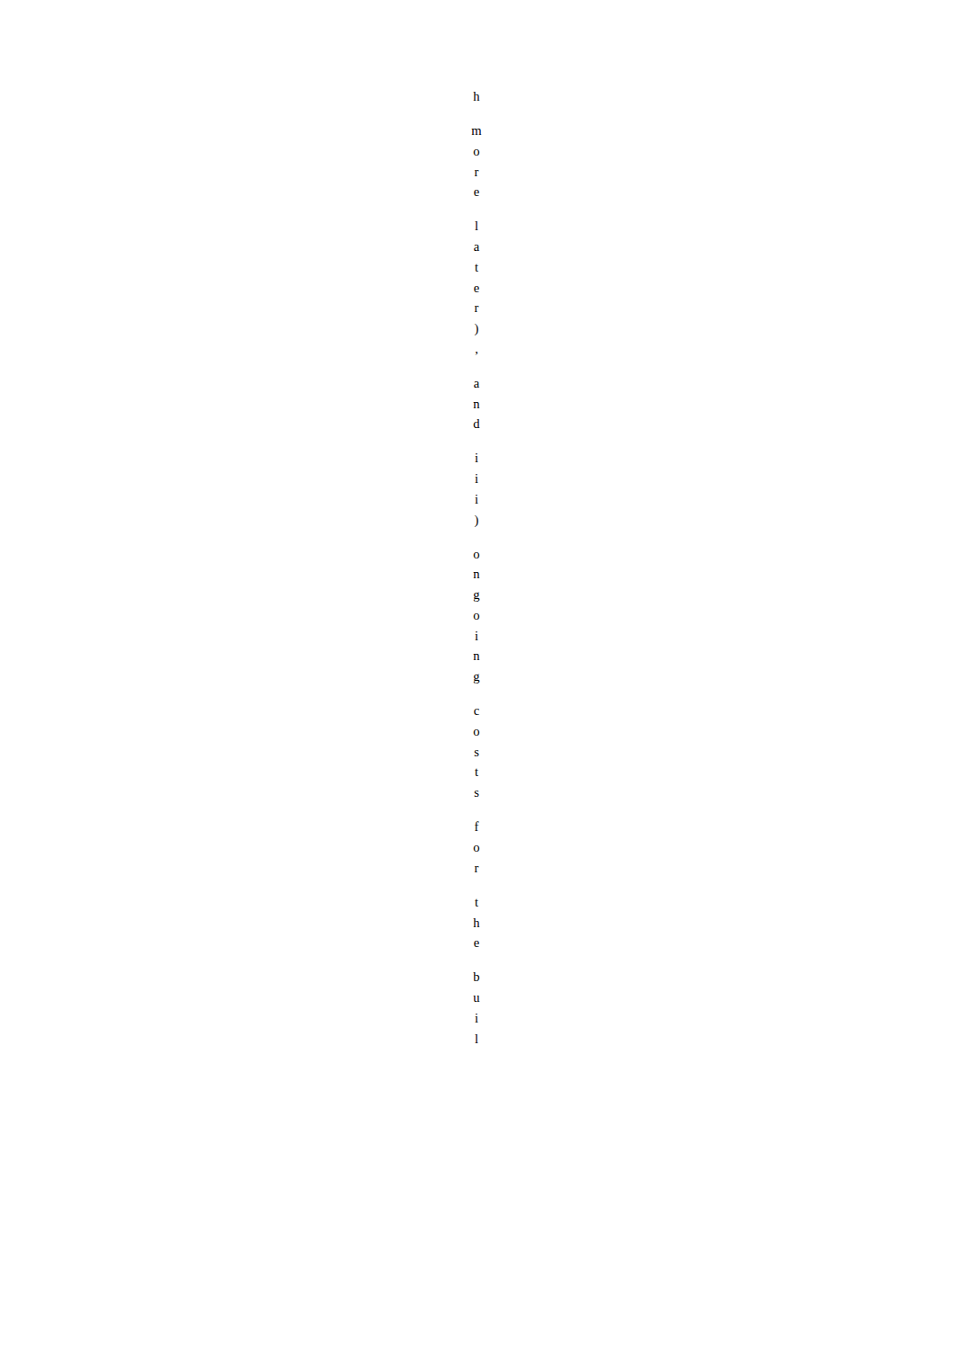h
more
later),
and
iii)
ongoing
costs
for
the
buil